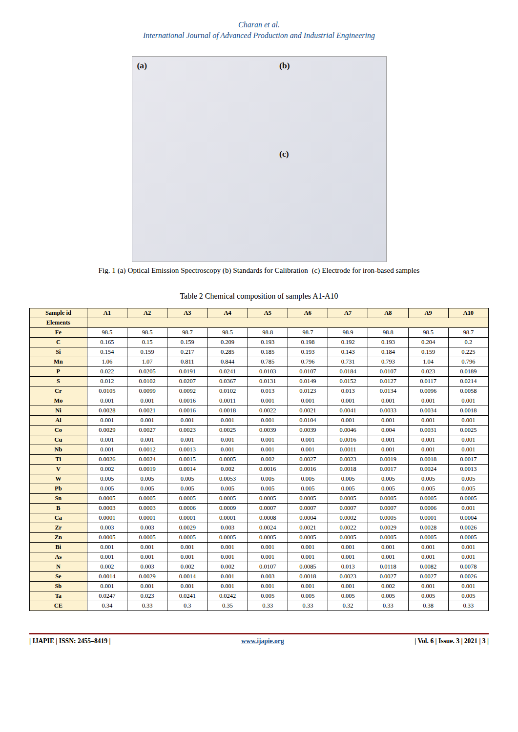Charan et al.
International Journal of Advanced Production and Industrial Engineering
(a) (b) (c)
Fig. 1 (a) Optical Emission Spectroscopy (b) Standards for Calibration (c) Electrode for iron-based samples
Table 2 Chemical composition of samples A1-A10
| Sample id | A1 | A2 | A3 | A4 | A5 | A6 | A7 | A8 | A9 | A10 |
| --- | --- | --- | --- | --- | --- | --- | --- | --- | --- | --- |
| Elements | |
| Fe | 98.5 | 98.5 | 98.7 | 98.5 | 98.8 | 98.7 | 98.9 | 98.8 | 98.5 | 98.7 |
| C | 0.165 | 0.15 | 0.159 | 0.209 | 0.193 | 0.198 | 0.192 | 0.193 | 0.204 | 0.2 |
| Si | 0.154 | 0.159 | 0.217 | 0.285 | 0.185 | 0.193 | 0.143 | 0.184 | 0.159 | 0.225 |
| Mn | 1.06 | 1.07 | 0.811 | 0.844 | 0.785 | 0.796 | 0.731 | 0.793 | 1.04 | 0.796 |
| P | 0.022 | 0.0205 | 0.0191 | 0.0241 | 0.0103 | 0.0107 | 0.0184 | 0.0107 | 0.023 | 0.0189 |
| S | 0.012 | 0.0102 | 0.0207 | 0.0367 | 0.0131 | 0.0149 | 0.0152 | 0.0127 | 0.0117 | 0.0214 |
| Cr | 0.0105 | 0.0099 | 0.0092 | 0.0102 | 0.013 | 0.0123 | 0.013 | 0.0134 | 0.0096 | 0.0058 |
| Mo | 0.001 | 0.001 | 0.0016 | 0.0011 | 0.001 | 0.001 | 0.001 | 0.001 | 0.001 | 0.001 |
| Ni | 0.0028 | 0.0021 | 0.0016 | 0.0018 | 0.0022 | 0.0021 | 0.0041 | 0.0033 | 0.0034 | 0.0018 |
| Al | 0.001 | 0.001 | 0.001 | 0.001 | 0.001 | 0.0104 | 0.001 | 0.001 | 0.001 | 0.001 |
| Co | 0.0029 | 0.0027 | 0.0023 | 0.0025 | 0.0039 | 0.0039 | 0.0046 | 0.004 | 0.0031 | 0.0025 |
| Cu | 0.001 | 0.001 | 0.001 | 0.001 | 0.001 | 0.001 | 0.0016 | 0.001 | 0.001 | 0.001 |
| Nb | 0.001 | 0.0012 | 0.0013 | 0.001 | 0.001 | 0.001 | 0.0011 | 0.001 | 0.001 | 0.001 |
| Ti | 0.0026 | 0.0024 | 0.0015 | 0.0005 | 0.002 | 0.0027 | 0.0023 | 0.0019 | 0.0018 | 0.0017 |
| V | 0.002 | 0.0019 | 0.0014 | 0.002 | 0.0016 | 0.0016 | 0.0018 | 0.0017 | 0.0024 | 0.0013 |
| W | 0.005 | 0.005 | 0.005 | 0.0053 | 0.005 | 0.005 | 0.005 | 0.005 | 0.005 | 0.005 |
| Pb | 0.005 | 0.005 | 0.005 | 0.005 | 0.005 | 0.005 | 0.005 | 0.005 | 0.005 | 0.005 |
| Sn | 0.0005 | 0.0005 | 0.0005 | 0.0005 | 0.0005 | 0.0005 | 0.0005 | 0.0005 | 0.0005 | 0.0005 |
| B | 0.0003 | 0.0003 | 0.0006 | 0.0009 | 0.0007 | 0.0007 | 0.0007 | 0.0007 | 0.0006 | 0.001 |
| Ca | 0.0001 | 0.0001 | 0.0001 | 0.0001 | 0.0008 | 0.0004 | 0.0002 | 0.0005 | 0.0001 | 0.0004 |
| Zr | 0.003 | 0.003 | 0.0029 | 0.003 | 0.0024 | 0.0021 | 0.0022 | 0.0029 | 0.0028 | 0.0026 |
| Zn | 0.0005 | 0.0005 | 0.0005 | 0.0005 | 0.0005 | 0.0005 | 0.0005 | 0.0005 | 0.0005 | 0.0005 |
| Bi | 0.001 | 0.001 | 0.001 | 0.001 | 0.001 | 0.001 | 0.001 | 0.001 | 0.001 | 0.001 |
| As | 0.001 | 0.001 | 0.001 | 0.001 | 0.001 | 0.001 | 0.001 | 0.001 | 0.001 | 0.001 |
| N | 0.002 | 0.003 | 0.002 | 0.002 | 0.0107 | 0.0085 | 0.013 | 0.0118 | 0.0082 | 0.0078 |
| Se | 0.0014 | 0.0029 | 0.0014 | 0.001 | 0.003 | 0.0018 | 0.0023 | 0.0027 | 0.0027 | 0.0026 |
| Sb | 0.001 | 0.001 | 0.001 | 0.001 | 0.001 | 0.001 | 0.001 | 0.002 | 0.001 | 0.001 |
| Ta | 0.0247 | 0.023 | 0.0241 | 0.0242 | 0.005 | 0.005 | 0.005 | 0.005 | 0.005 | 0.005 |
| CE | 0.34 | 0.33 | 0.3 | 0.35 | 0.33 | 0.33 | 0.32 | 0.33 | 0.38 | 0.33 |
| IJAPIE | ISSN: 2455–8419 | www.ijapie.org | Vol. 6 | Issue. 3 | 2021 | 3 |